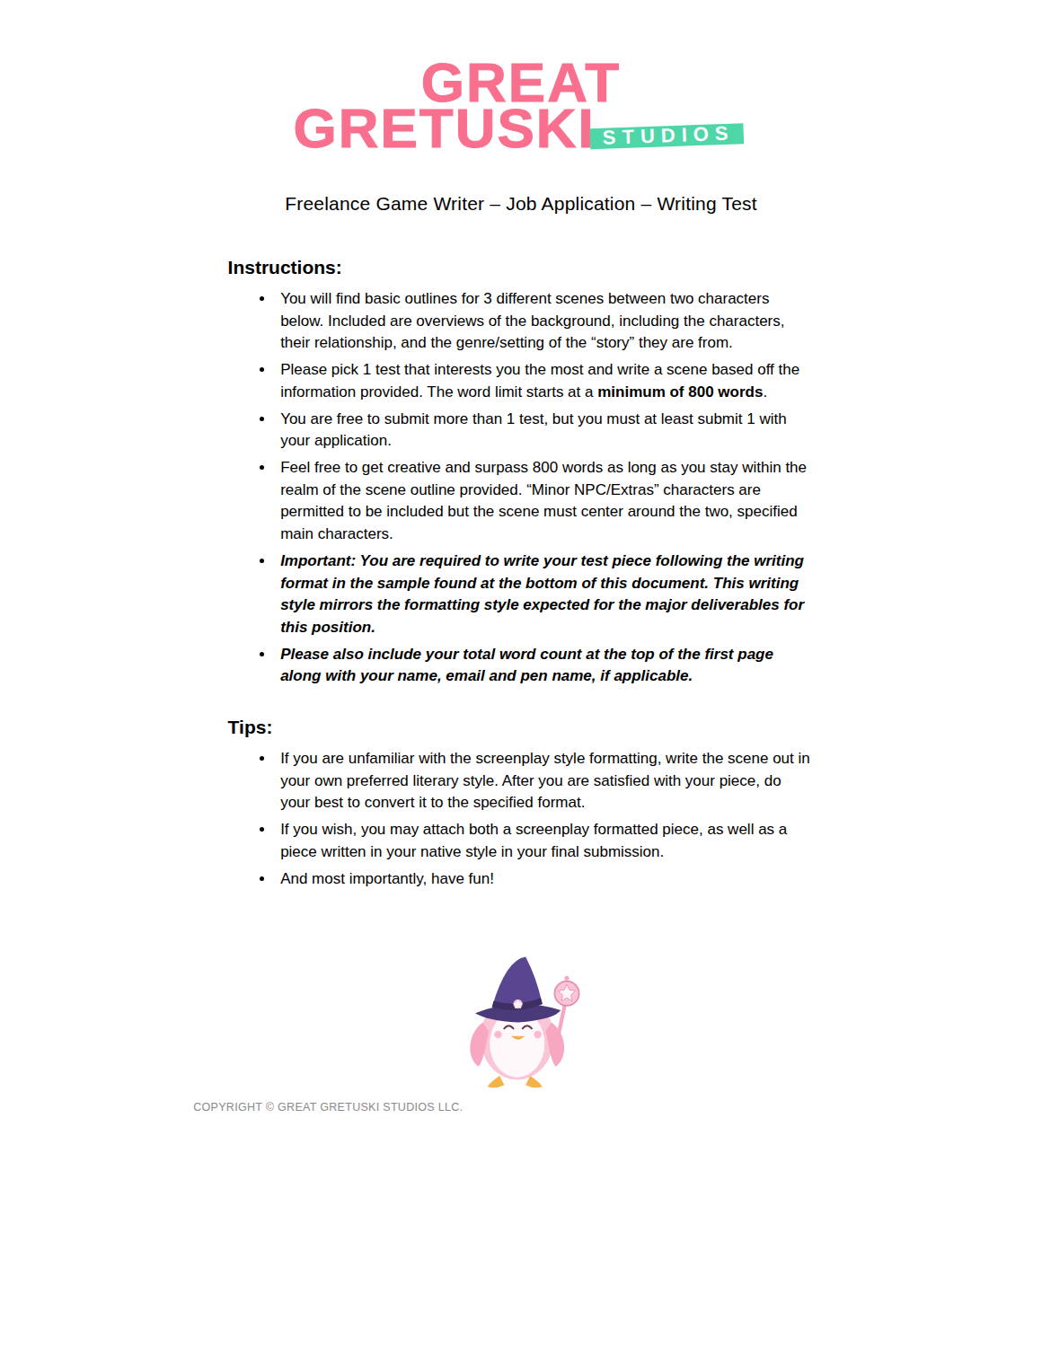GREAT
GRETUSKI STUDIOS
Freelance Game Writer – Job Application – Writing Test
Instructions:
You will find basic outlines for 3 different scenes between two characters below. Included are overviews of the background, including the characters, their relationship, and the genre/setting of the “story” they are from.
Please pick 1 test that interests you the most and write a scene based off the information provided. The word limit starts at a minimum of 800 words.
You are free to submit more than 1 test, but you must at least submit 1 with your application.
Feel free to get creative and surpass 800 words as long as you stay within the realm of the scene outline provided. “Minor NPC/Extras” characters are permitted to be included but the scene must center around the two, specified main characters.
Important: You are required to write your test piece following the writing format in the sample found at the bottom of this document. This writing style mirrors the formatting style expected for the major deliverables for this position.
Please also include your total word count at the top of the first page along with your name, email and pen name, if applicable.
Tips:
If you are unfamiliar with the screenplay style formatting, write the scene out in your own preferred literary style. After you are satisfied with your piece, do your best to convert it to the specified format.
If you wish, you may attach both a screenplay formatted piece, as well as a piece written in your native style in your final submission.
And most importantly, have fun!
COPYRIGHT © GREAT GRETUSKI STUDIOS LLC.